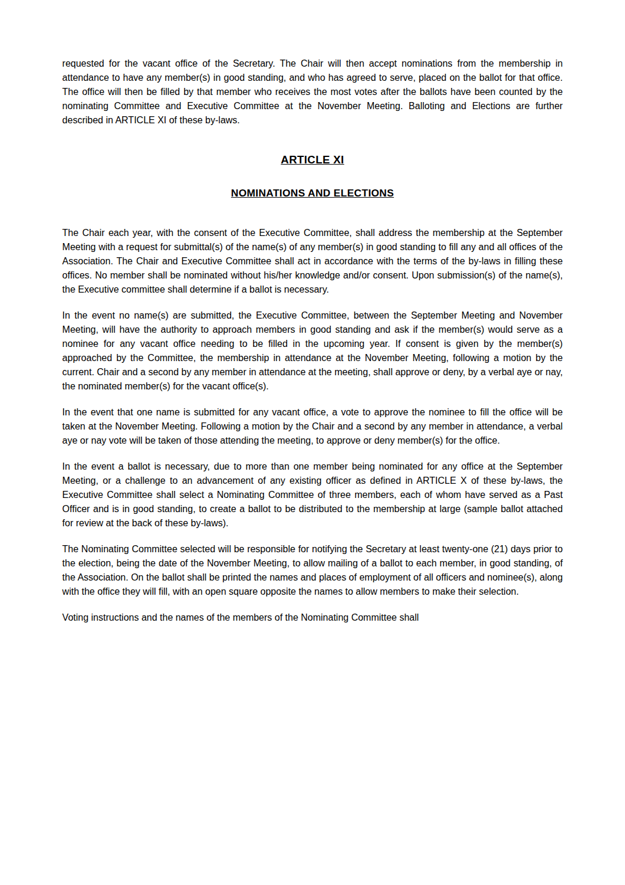requested for the vacant office of the Secretary. The Chair will then accept nominations from the membership in attendance to have any member(s) in good standing, and who has agreed to serve, placed on the ballot for that office. The office will then be filled by that member who receives the most votes after the ballots have been counted by the nominating Committee and Executive Committee at the November Meeting. Balloting and Elections are further described in ARTICLE XI of these by-laws.
ARTICLE XI
NOMINATIONS AND ELECTIONS
The Chair each year, with the consent of the Executive Committee, shall address the membership at the September Meeting with a request for submittal(s) of the name(s) of any member(s) in good standing to fill any and all offices of the Association. The Chair and Executive Committee shall act in accordance with the terms of the by-laws in filling these offices. No member shall be nominated without his/her knowledge and/or consent. Upon submission(s) of the name(s), the Executive committee shall determine if a ballot is necessary.
In the event no name(s) are submitted, the Executive Committee, between the September Meeting and November Meeting, will have the authority to approach members in good standing and ask if the member(s) would serve as a nominee for any vacant office needing to be filled in the upcoming year. If consent is given by the member(s) approached by the Committee, the membership in attendance at the November Meeting, following a motion by the current. Chair and a second by any member in attendance at the meeting, shall approve or deny, by a verbal aye or nay, the nominated member(s) for the vacant office(s).
In the event that one name is submitted for any vacant office, a vote to approve the nominee to fill the office will be taken at the November Meeting. Following a motion by the Chair and a second by any member in attendance, a verbal aye or nay vote will be taken of those attending the meeting, to approve or deny member(s) for the office.
In the event a ballot is necessary, due to more than one member being nominated for any office at the September Meeting, or a challenge to an advancement of any existing officer as defined in ARTICLE X of these by-laws, the Executive Committee shall select a Nominating Committee of three members, each of whom have served as a Past Officer and is in good standing, to create a ballot to be distributed to the membership at large (sample ballot attached for review at the back of these by-laws).
The Nominating Committee selected will be responsible for notifying the Secretary at least twenty-one (21) days prior to the election, being the date of the November Meeting, to allow mailing of a ballot to each member, in good standing, of the Association. On the ballot shall be printed the names and places of employment of all officers and nominee(s), along with the office they will fill, with an open square opposite the names to allow members to make their selection.
Voting instructions and the names of the members of the Nominating Committee shall